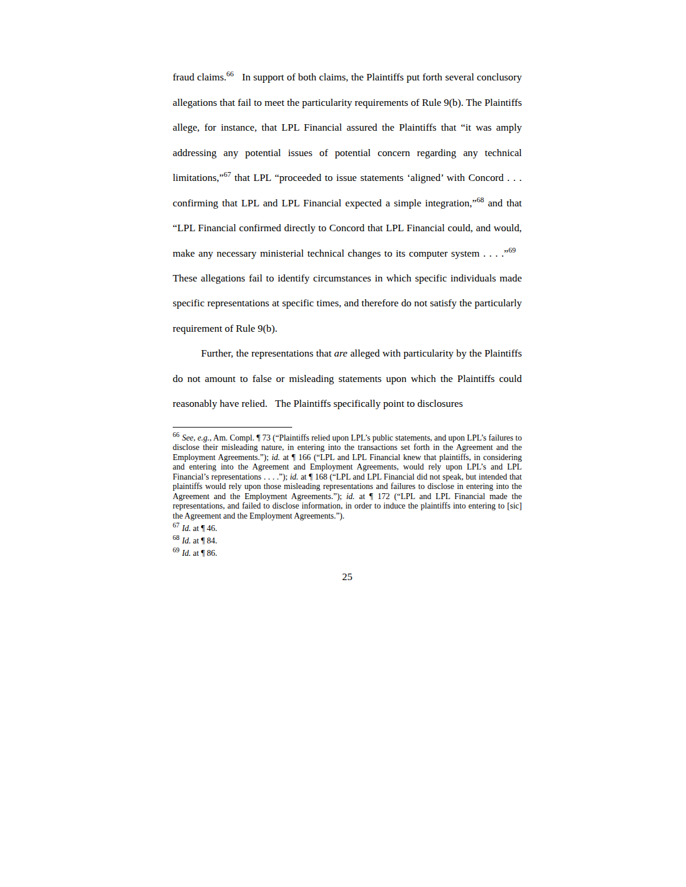fraud claims.66 In support of both claims, the Plaintiffs put forth several conclusory allegations that fail to meet the particularity requirements of Rule 9(b). The Plaintiffs allege, for instance, that LPL Financial assured the Plaintiffs that “it was amply addressing any potential issues of potential concern regarding any technical limitations,”67 that LPL “proceeded to issue statements ‘aligned’ with Concord . . . confirming that LPL and LPL Financial expected a simple integration,”68 and that “LPL Financial confirmed directly to Concord that LPL Financial could, and would, make any necessary ministerial technical changes to its computer system . . . .”69 These allegations fail to identify circumstances in which specific individuals made specific representations at specific times, and therefore do not satisfy the particularly requirement of Rule 9(b).
Further, the representations that are alleged with particularity by the Plaintiffs do not amount to false or misleading statements upon which the Plaintiffs could reasonably have relied. The Plaintiffs specifically point to disclosures
66 See, e.g., Am. Compl. ¶ 73 (“Plaintiffs relied upon LPL’s public statements, and upon LPL’s failures to disclose their misleading nature, in entering into the transactions set forth in the Agreement and the Employment Agreements.”); id. at ¶ 166 (“LPL and LPL Financial knew that plaintiffs, in considering and entering into the Agreement and Employment Agreements, would rely upon LPL’s and LPL Financial’s representations . . . .”); id. at ¶ 168 (“LPL and LPL Financial did not speak, but intended that plaintiffs would rely upon those misleading representations and failures to disclose in entering into the Agreement and the Employment Agreements.”); id. at ¶ 172 (“LPL and LPL Financial made the representations, and failed to disclose information, in order to induce the plaintiffs into entering to [sic] the Agreement and the Employment Agreements.”).
67 Id. at ¶ 46.
68 Id. at ¶ 84.
69 Id. at ¶ 86.
25